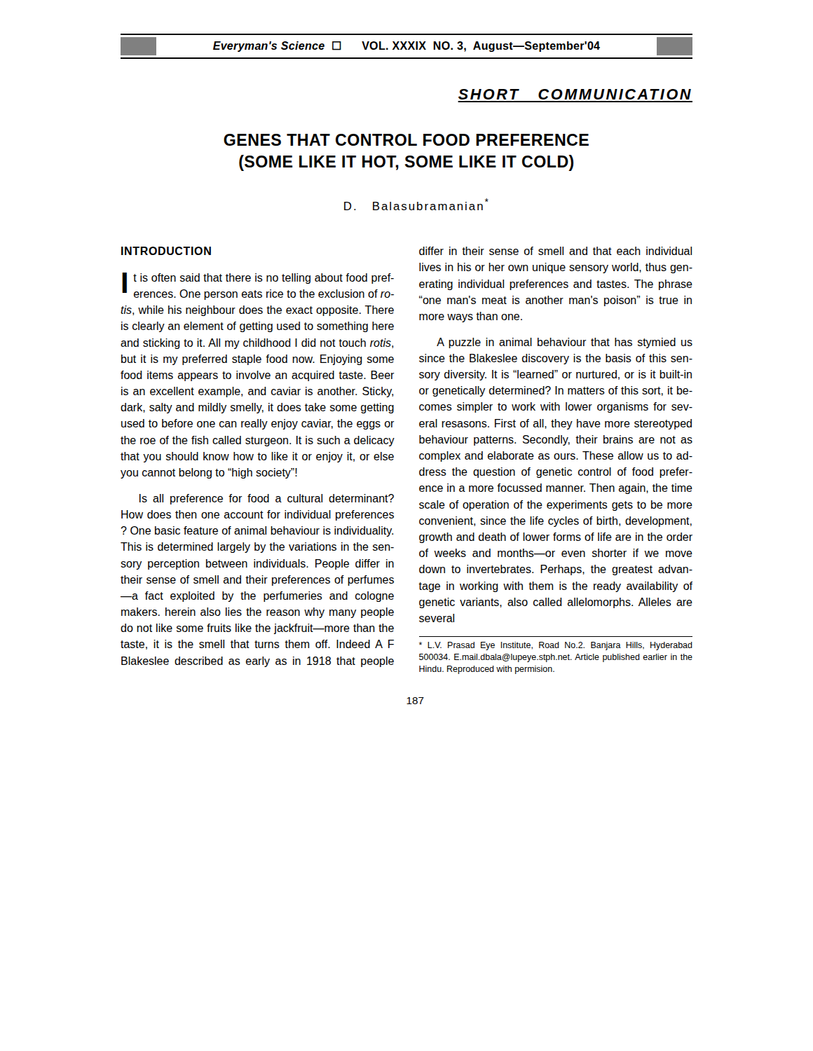Everyman's Science ☐ VOL. XXXIX NO. 3, August—September'04
SHORT COMMUNICATION
GENES THAT CONTROL FOOD PREFERENCE (SOME LIKE IT HOT, SOME LIKE IT COLD)
D. Balasubramanian*
INTRODUCTION
It is often said that there is no telling about food preferences. One person eats rice to the exclusion of rotis, while his neighbour does the exact opposite. There is clearly an element of getting used to something here and sticking to it. All my childhood I did not touch rotis, but it is my preferred staple food now. Enjoying some food items appears to involve an acquired taste. Beer is an excellent example, and caviar is another. Sticky, dark, salty and mildly smelly, it does take some getting used to before one can really enjoy caviar, the eggs or the roe of the fish called sturgeon. It is such a delicacy that you should know how to like it or enjoy it, or else you cannot belong to “high society”!
Is all preference for food a cultural determinant? How does then one account for individual preferences ? One basic feature of animal behaviour is individuality. This is determined largely by the variations in the sensory perception between individuals. People differ in their sense of smell and their preferences of perfumes—a fact exploited by the perfumeries and cologne makers. herein also lies the reason why many people do not like some fruits like the jackfruit—more than the taste, it is the smell that turns them off. Indeed A F Blakeslee described as early as in 1918 that people differ in their sense of smell and that each individual lives in his or her own unique sensory world, thus generating individual preferences and tastes. The phrase “one man's meat is another man's poison” is true in more ways than one.
A puzzle in animal behaviour that has stymied us since the Blakeslee discovery is the basis of this sensory diversity. It is “learned” or nurtured, or is it built-in or genetically determined? In matters of this sort, it becomes simpler to work with lower organisms for several resasons. First of all, they have more stereotyped behaviour patterns. Secondly, their brains are not as complex and elaborate as ours. These allow us to address the question of genetic control of food preference in a more focussed manner. Then again, the time scale of operation of the experiments gets to be more convenient, since the life cycles of birth, development, growth and death of lower forms of life are in the order of weeks and months—or even shorter if we move down to invertebrates. Perhaps, the greatest advantage in working with them is the ready availability of genetic variants, also called allelomorphs. Alleles are several
* L.V. Prasad Eye Institute, Road No.2. Banjara Hills, Hyderabad 500034. E.mail.dbala@lupeye.stph.net. Article published earlier in the Hindu. Reproduced with permision.
187